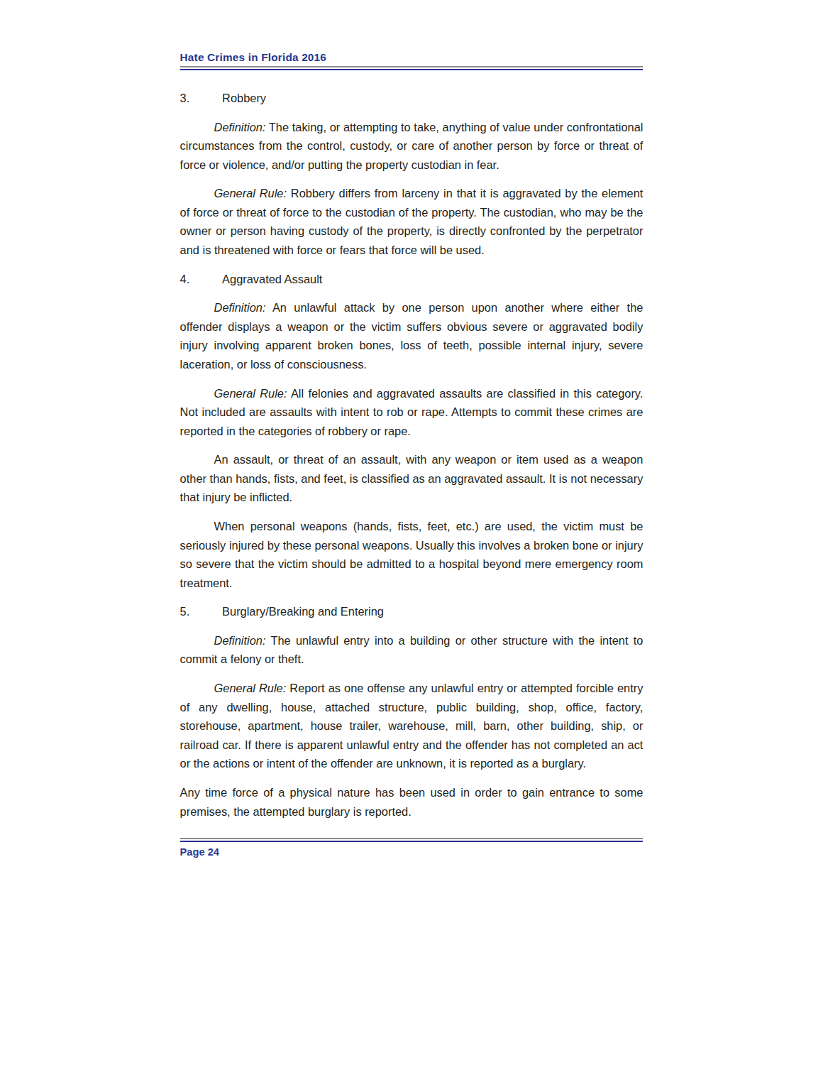Hate Crimes in Florida 2016
3.
Robbery
Definition: The taking, or attempting to take, anything of value under confrontational circumstances from the control, custody, or care of another person by force or threat of force or violence, and/or putting the property custodian in fear.
General Rule: Robbery differs from larceny in that it is aggravated by the element of force or threat of force to the custodian of the property. The custodian, who may be the owner or person having custody of the property, is directly confronted by the perpetrator and is threatened with force or fears that force will be used.
4.
Aggravated Assault
Definition: An unlawful attack by one person upon another where either the offender displays a weapon or the victim suffers obvious severe or aggravated bodily injury involving apparent broken bones, loss of teeth, possible internal injury, severe laceration, or loss of consciousness.
General Rule: All felonies and aggravated assaults are classified in this category. Not included are assaults with intent to rob or rape. Attempts to commit these crimes are reported in the categories of robbery or rape.
An assault, or threat of an assault, with any weapon or item used as a weapon other than hands, fists, and feet, is classified as an aggravated assault. It is not necessary that injury be inflicted.
When personal weapons (hands, fists, feet, etc.) are used, the victim must be seriously injured by these personal weapons. Usually this involves a broken bone or injury so severe that the victim should be admitted to a hospital beyond mere emergency room treatment.
5.
Burglary/Breaking and Entering
Definition: The unlawful entry into a building or other structure with the intent to commit a felony or theft.
General Rule: Report as one offense any unlawful entry or attempted forcible entry of any dwelling, house, attached structure, public building, shop, office, factory, storehouse, apartment, house trailer, warehouse, mill, barn, other building, ship, or railroad car. If there is apparent unlawful entry and the offender has not completed an act or the actions or intent of the offender are unknown, it is reported as a burglary.
Any time force of a physical nature has been used in order to gain entrance to some premises, the attempted burglary is reported.
Page 24